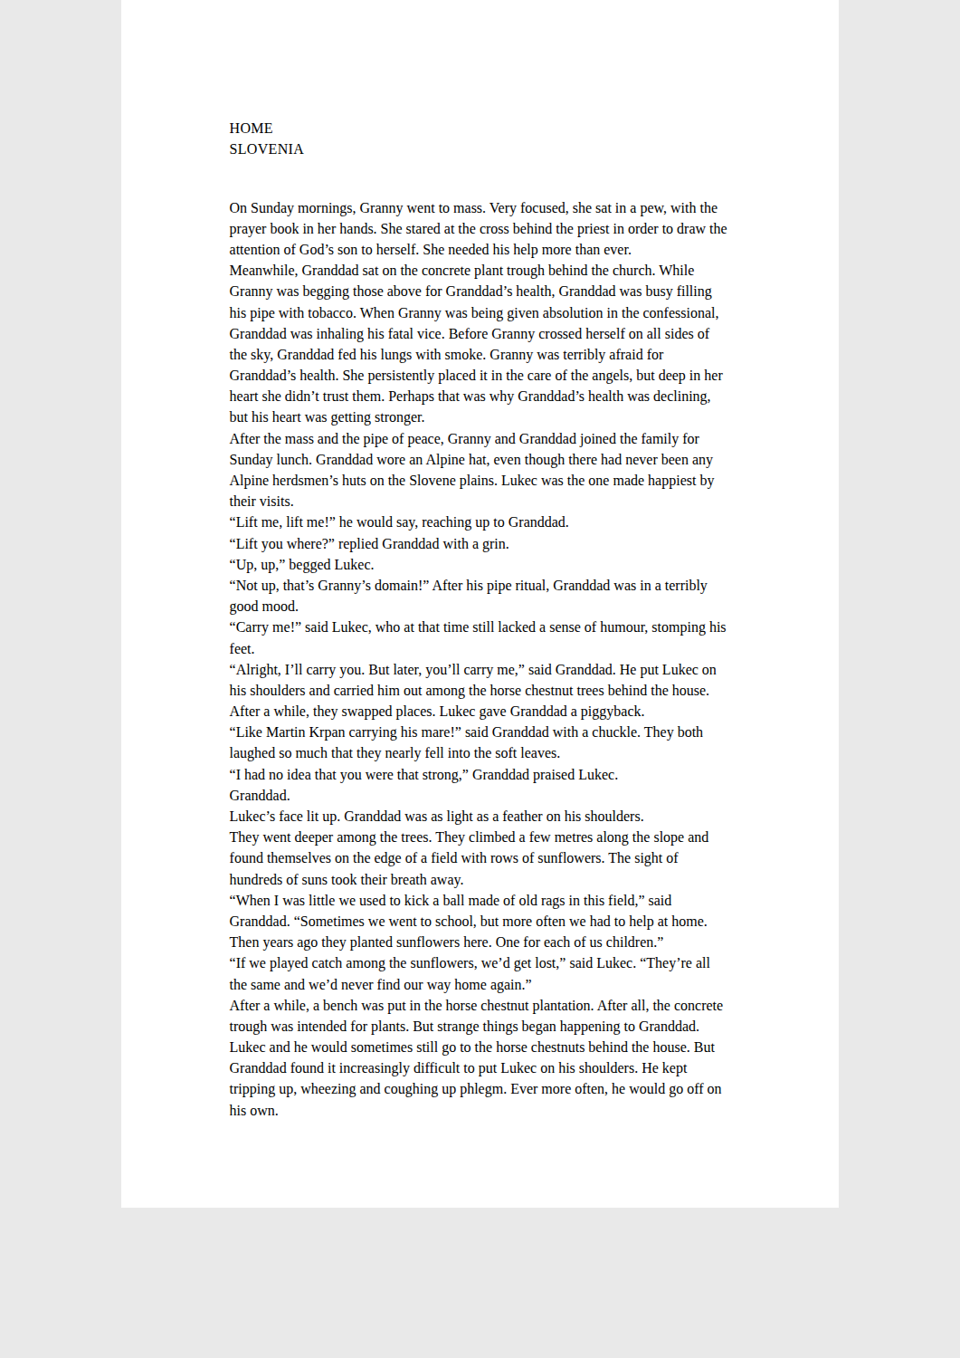HOME
SLOVENIA
On Sunday mornings, Granny went to mass. Very focused, she sat in a pew, with the prayer book in her hands. She stared at the cross behind the priest in order to draw the attention of God’s son to herself. She needed his help more than ever.
Meanwhile, Granddad sat on the concrete plant trough behind the church. While Granny was begging those above for Granddad’s health, Granddad was busy filling his pipe with tobacco. When Granny was being given absolution in the confessional, Granddad was inhaling his fatal vice. Before Granny crossed herself on all sides of the sky, Granddad fed his lungs with smoke. Granny was terribly afraid for Granddad’s health. She persistently placed it in the care of the angels, but deep in her heart she didn’t trust them. Perhaps that was why Granddad’s health was declining, but his heart was getting stronger.
After the mass and the pipe of peace, Granny and Granddad joined the family for Sunday lunch. Granddad wore an Alpine hat, even though there had never been any Alpine herdsmen’s huts on the Slovene plains. Lukec was the one made happiest by their visits.
“Lift me, lift me!” he would say, reaching up to Granddad.
“Lift you where?” replied Granddad with a grin.
“Up, up,” begged Lukec.
“Not up, that’s Granny’s domain!” After his pipe ritual, Granddad was in a terribly good mood.
“Carry me!” said Lukec, who at that time still lacked a sense of humour, stomping his feet.
“Alright, I’ll carry you. But later, you’ll carry me,” said Granddad. He put Lukec on his shoulders and carried him out among the horse chestnut trees behind the house. After a while, they swapped places. Lukec gave Granddad a piggyback.
“Like Martin Krpan carrying his mare!” said Granddad with a chuckle. They both laughed so much that they nearly fell into the soft leaves.
“I had no idea that you were that strong,” Granddad praised Lukec.
Granddad.
Lukec’s face lit up. Granddad was as light as a feather on his shoulders.
They went deeper among the trees. They climbed a few metres along the slope and found themselves on the edge of a field with rows of sunflowers. The sight of hundreds of suns took their breath away.
“When I was little we used to kick a ball made of old rags in this field,” said Granddad. “Sometimes we went to school, but more often we had to help at home. Then years ago they planted sunflowers here. One for each of us children.”
“If we played catch among the sunflowers, we’d get lost,” said Lukec. “They’re all the same and we’d never find our way home again.”
After a while, a bench was put in the horse chestnut plantation. After all, the concrete trough was intended for plants. But strange things began happening to Granddad. Lukec and he would sometimes still go to the horse chestnuts behind the house. But Granddad found it increasingly difficult to put Lukec on his shoulders. He kept tripping up, wheezing and coughing up phlegm. Ever more often, he would go off on his own.